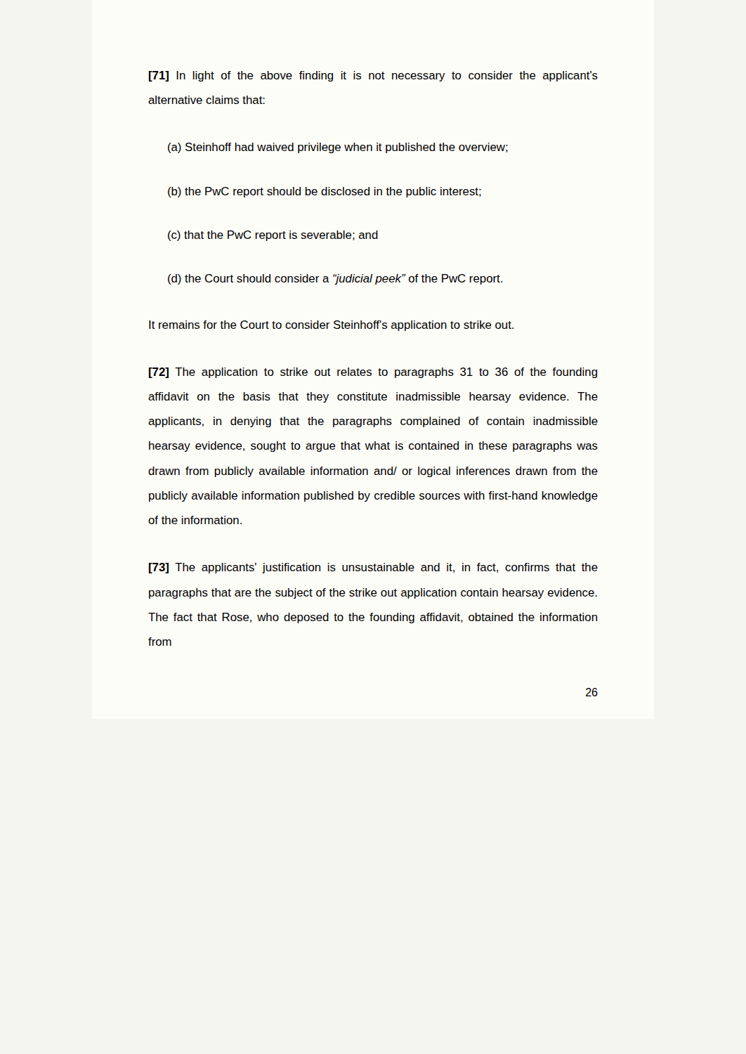[71] In light of the above finding it is not necessary to consider the applicant's alternative claims that:
(a) Steinhoff had waived privilege when it published the overview;
(b) the PwC report should be disclosed in the public interest;
(c) that the PwC report is severable; and
(d) the Court should consider a “judicial peek” of the PwC report.
It remains for the Court to consider Steinhoff's application to strike out.
[72] The application to strike out relates to paragraphs 31 to 36 of the founding affidavit on the basis that they constitute inadmissible hearsay evidence. The applicants, in denying that the paragraphs complained of contain inadmissible hearsay evidence, sought to argue that what is contained in these paragraphs was drawn from publicly available information and/ or logical inferences drawn from the publicly available information published by credible sources with first-hand knowledge of the information.
[73] The applicants' justification is unsustainable and it, in fact, confirms that the paragraphs that are the subject of the strike out application contain hearsay evidence. The fact that Rose, who deposed to the founding affidavit, obtained the information from
26